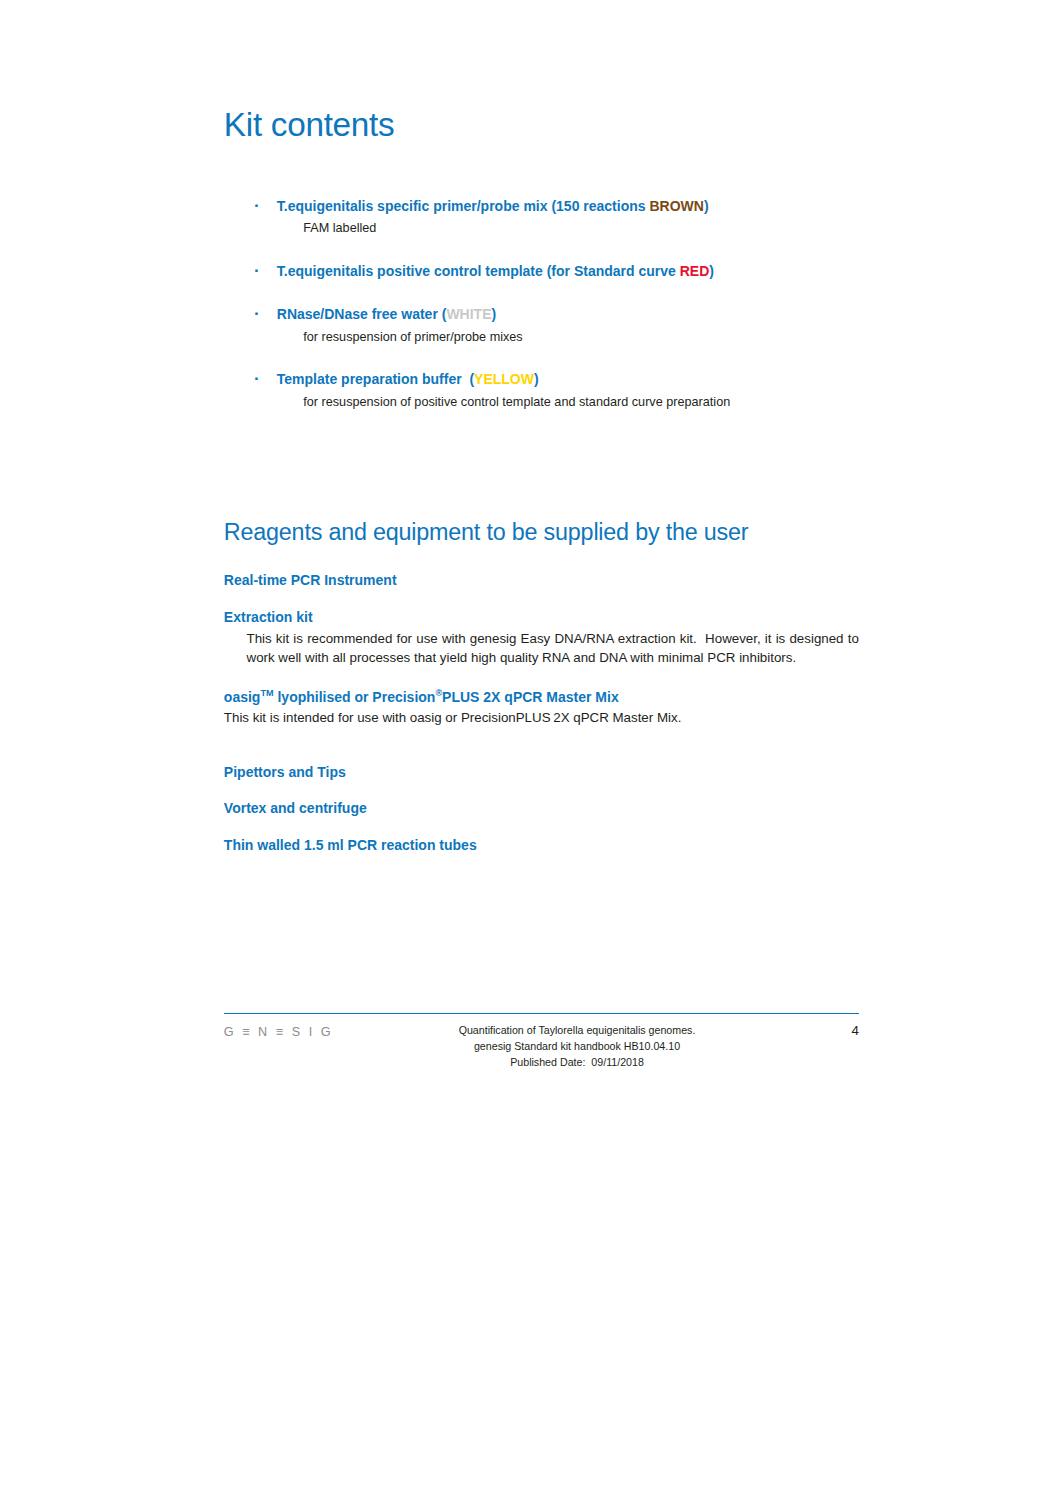Kit contents
T.equigenitalis specific primer/probe mix (150 reactions BROWN)
FAM labelled
T.equigenitalis positive control template (for Standard curve RED)
RNase/DNase free water (WHITE)
for resuspension of primer/probe mixes
Template preparation buffer (YELLOW)
for resuspension of positive control template and standard curve preparation
Reagents and equipment to be supplied by the user
Real-time PCR Instrument
Extraction kit
This kit is recommended for use with genesig Easy DNA/RNA extraction kit. However, it is designed to work well with all processes that yield high quality RNA and DNA with minimal PCR inhibitors.
oasigTM lyophilised or Precision®PLUS 2X qPCR Master Mix
This kit is intended for use with oasig or PrecisionPLUS 2X qPCR Master Mix.
Pipettors and Tips
Vortex and centrifuge
Thin walled 1.5 ml PCR reaction tubes
G ≡ N ≡ S I G
Quantification of Taylorella equigenitalis genomes.
genesig Standard kit handbook HB10.04.10
Published Date: 09/11/2018
4